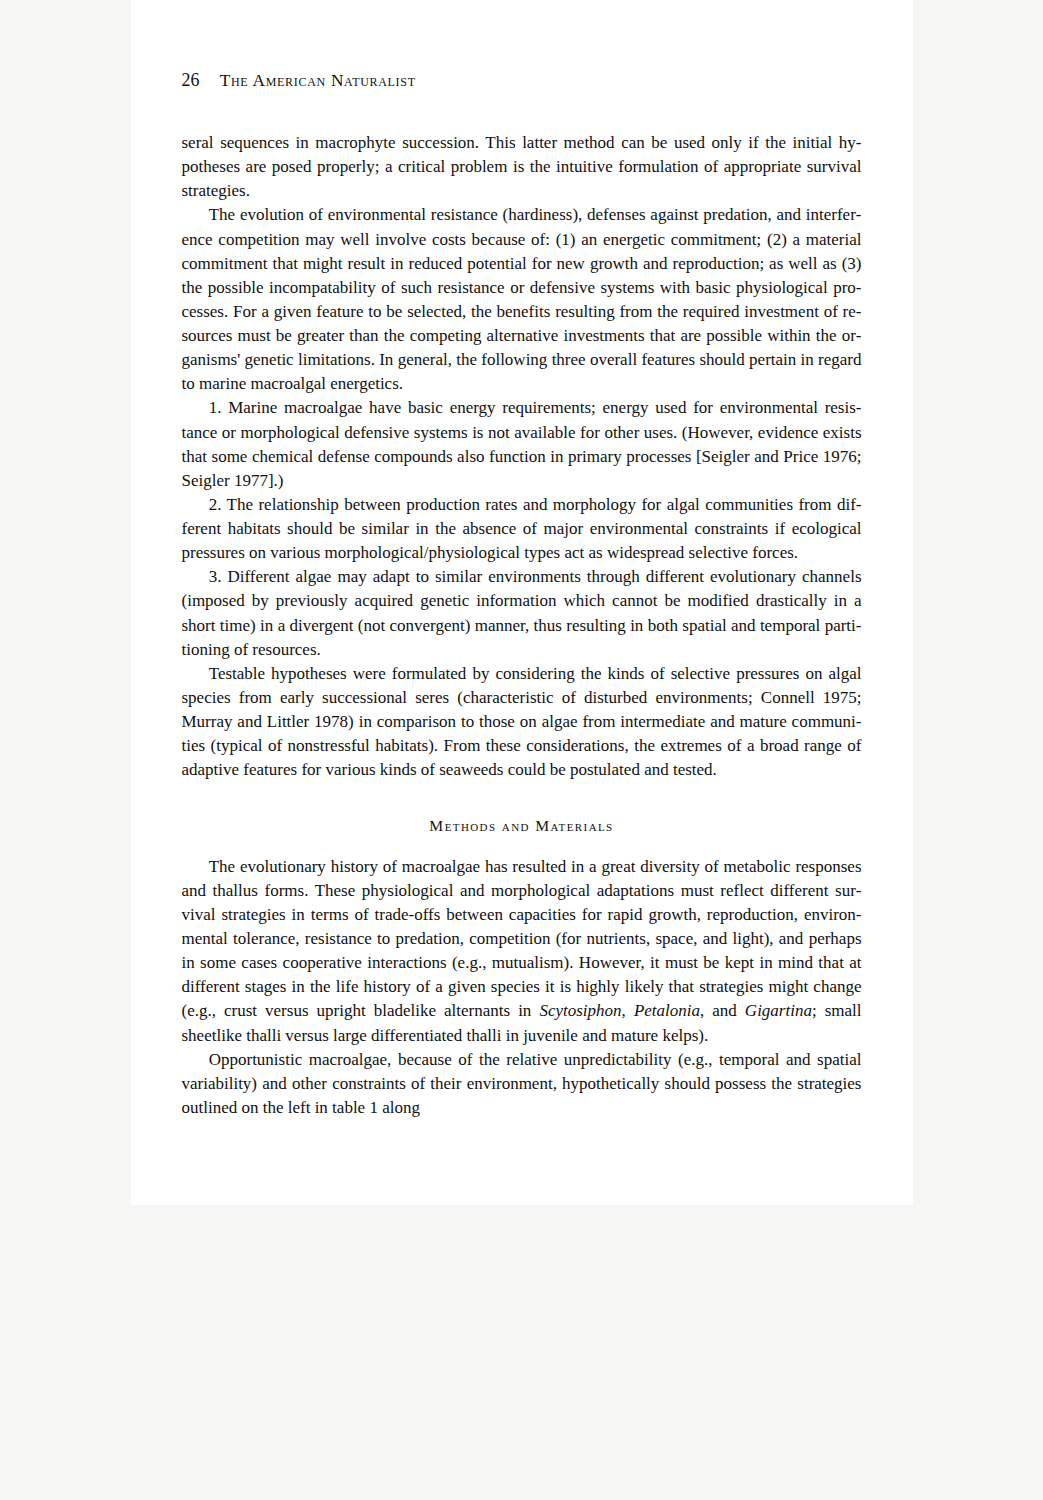26 The American Naturalist
seral sequences in macrophyte succession. This latter method can be used only if the initial hypotheses are posed properly; a critical problem is the intuitive formulation of appropriate survival strategies.
The evolution of environmental resistance (hardiness), defenses against predation, and interference competition may well involve costs because of: (1) an energetic commitment; (2) a material commitment that might result in reduced potential for new growth and reproduction; as well as (3) the possible incompatability of such resistance or defensive systems with basic physiological processes. For a given feature to be selected, the benefits resulting from the required investment of resources must be greater than the competing alternative investments that are possible within the organisms' genetic limitations. In general, the following three overall features should pertain in regard to marine macroalgal energetics.
1. Marine macroalgae have basic energy requirements; energy used for environmental resistance or morphological defensive systems is not available for other uses. (However, evidence exists that some chemical defense compounds also function in primary processes [Seigler and Price 1976; Seigler 1977].)
2. The relationship between production rates and morphology for algal communities from different habitats should be similar in the absence of major environmental constraints if ecological pressures on various morphological/physiological types act as widespread selective forces.
3. Different algae may adapt to similar environments through different evolutionary channels (imposed by previously acquired genetic information which cannot be modified drastically in a short time) in a divergent (not convergent) manner, thus resulting in both spatial and temporal partitioning of resources.
Testable hypotheses were formulated by considering the kinds of selective pressures on algal species from early successional seres (characteristic of disturbed environments; Connell 1975; Murray and Littler 1978) in comparison to those on algae from intermediate and mature communities (typical of nonstressful habitats). From these considerations, the extremes of a broad range of adaptive features for various kinds of seaweeds could be postulated and tested.
Methods and Materials
The evolutionary history of macroalgae has resulted in a great diversity of metabolic responses and thallus forms. These physiological and morphological adaptations must reflect different survival strategies in terms of trade-offs between capacities for rapid growth, reproduction, environmental tolerance, resistance to predation, competition (for nutrients, space, and light), and perhaps in some cases cooperative interactions (e.g., mutualism). However, it must be kept in mind that at different stages in the life history of a given species it is highly likely that strategies might change (e.g., crust versus upright bladelike alternants in Scytosiphon, Petalonia, and Gigartina; small sheetlike thalli versus large differentiated thalli in juvenile and mature kelps).
Opportunistic macroalgae, because of the relative unpredictability (e.g., temporal and spatial variability) and other constraints of their environment, hypothetically should possess the strategies outlined on the left in table 1 along